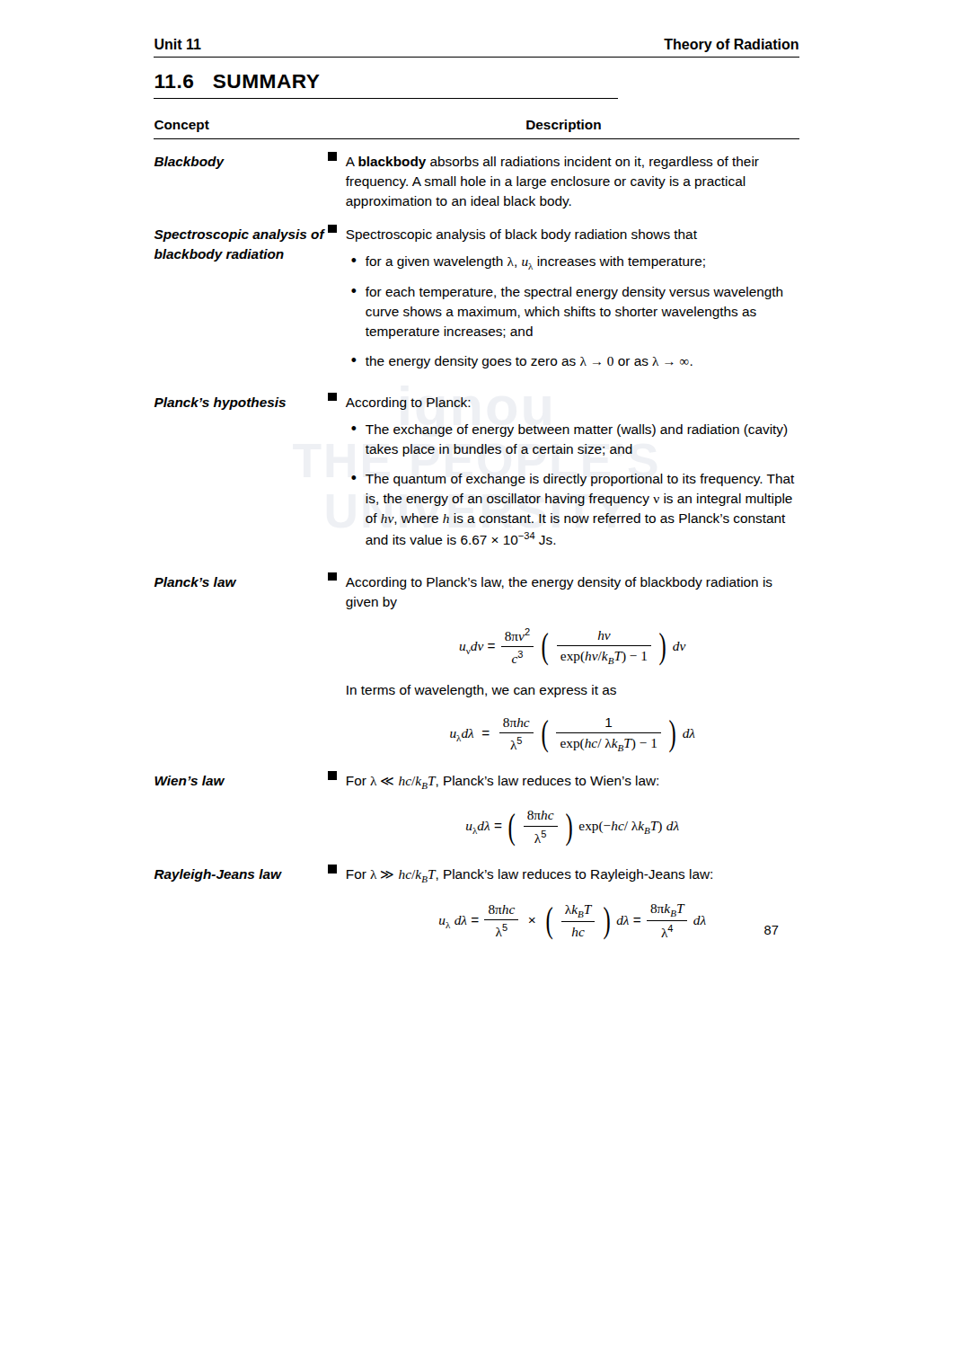ignou
THE PEOPLE'S
UNIVERSITY
Unit 11
Theory of Radiation
11.6 SUMMARY
| Concept | Description |
| --- | --- |
| Blackbody | A blackbody absorbs all radiations incident on it, regardless of their frequency. A small hole in a large enclosure or cavity is a practical approximation to an ideal black body. |
| Spectroscopic analysis of blackbody radiation | Spectroscopic analysis of black body radiation shows that for a given wavelength λ , u λ increases with temperature; for each temperature, the spectral energy density versus wavelength curve shows a maximum, which shifts to shorter wavelengths as temperature increases; and the energy density goes to zero as λ → 0 or as λ → ∞ . |
| Planck’s hypothesis | According to Planck: The exchange of energy between matter (walls) and radiation (cavity) takes place in bundles of a certain size; and The quantum of exchange is directly proportional to its frequency. That is, the energy of an oscillator having frequency ν is an integral multiple of hν , where h is a constant. It is now referred to as Planck’s constant and its value is 6.67 × 10 −34 Js. |
| Planck’s law | According to Planck’s law, the energy density of blackbody radiation is given by u ν dν = 8π ν 2 c 3 ( hν exp( hν / k B T ) − 1 ) dν In terms of wavelength, we can express it as u λ dλ = 8π hc λ 5 ( 1 exp( hc / λ k B T ) − 1 ) dλ |
| Wien’s law | For λ ≪ hc / k B T , Planck’s law reduces to Wien’s law: u λ dλ = ( 8π hc λ 5 ) exp(− hc / λ k B T ) dλ |
| Rayleigh-Jeans law | For λ ≫ hc / k B T , Planck’s law reduces to Rayleigh-Jeans law: u λ dλ = 8π hc λ 5 × ( λ k B T hc ) dλ = 8π k B T λ 4 dλ |
87